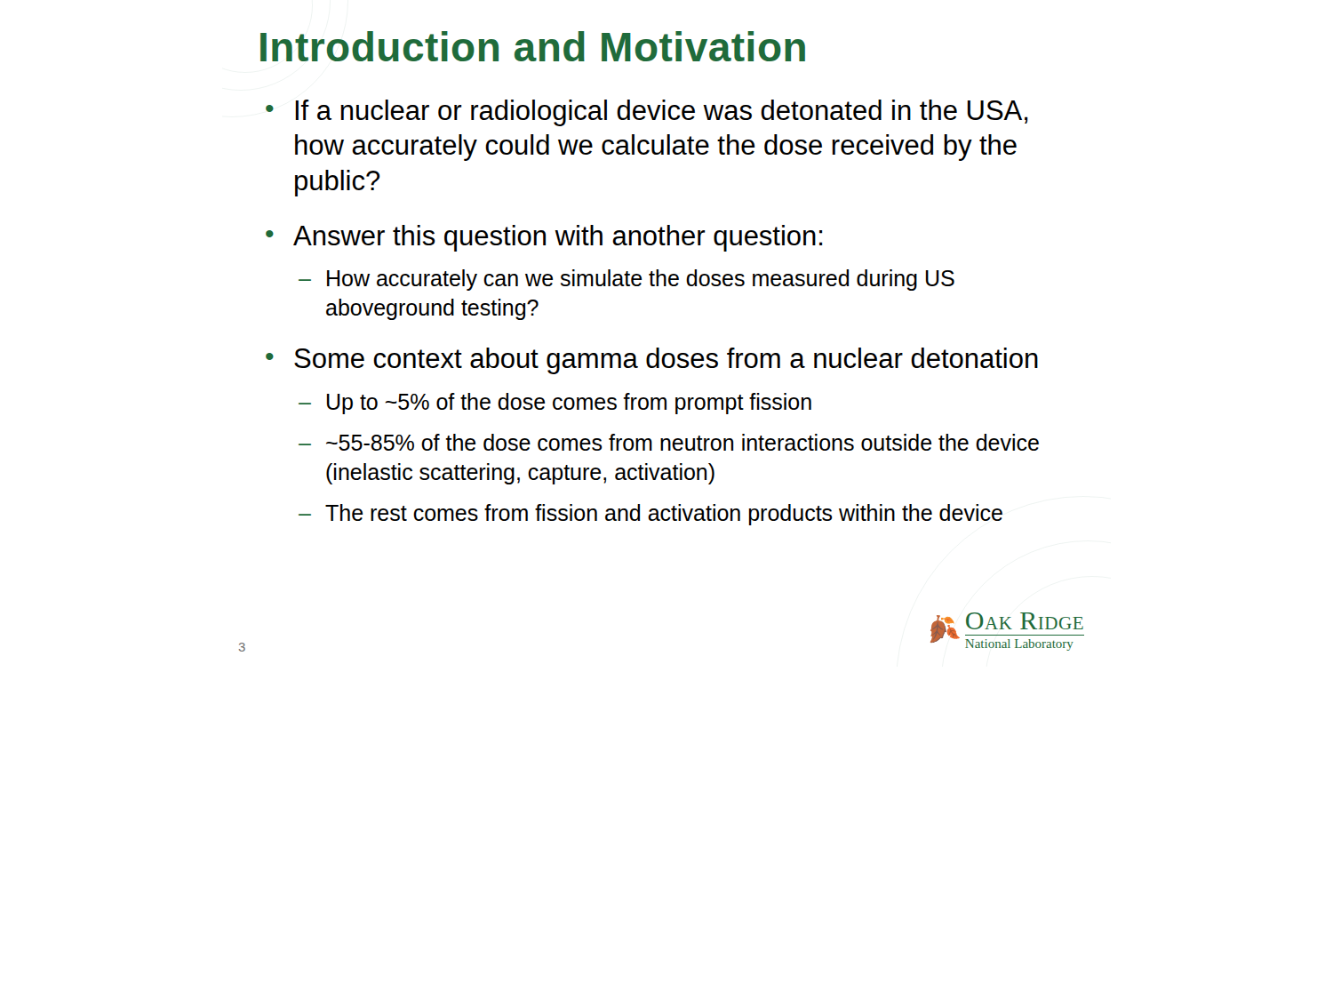Introduction and Motivation
If a nuclear or radiological device was detonated in the USA, how accurately could we calculate the dose received by the public?
Answer this question with another question:
How accurately can we simulate the doses measured during US aboveground testing?
Some context about gamma doses from a nuclear detonation
Up to ~5% of the dose comes from prompt fission
~55-85% of the dose comes from neutron interactions outside the device (inelastic scattering, capture, activation)
The rest comes from fission and activation products within the device
3
🍂 Oak Ridge National Laboratory